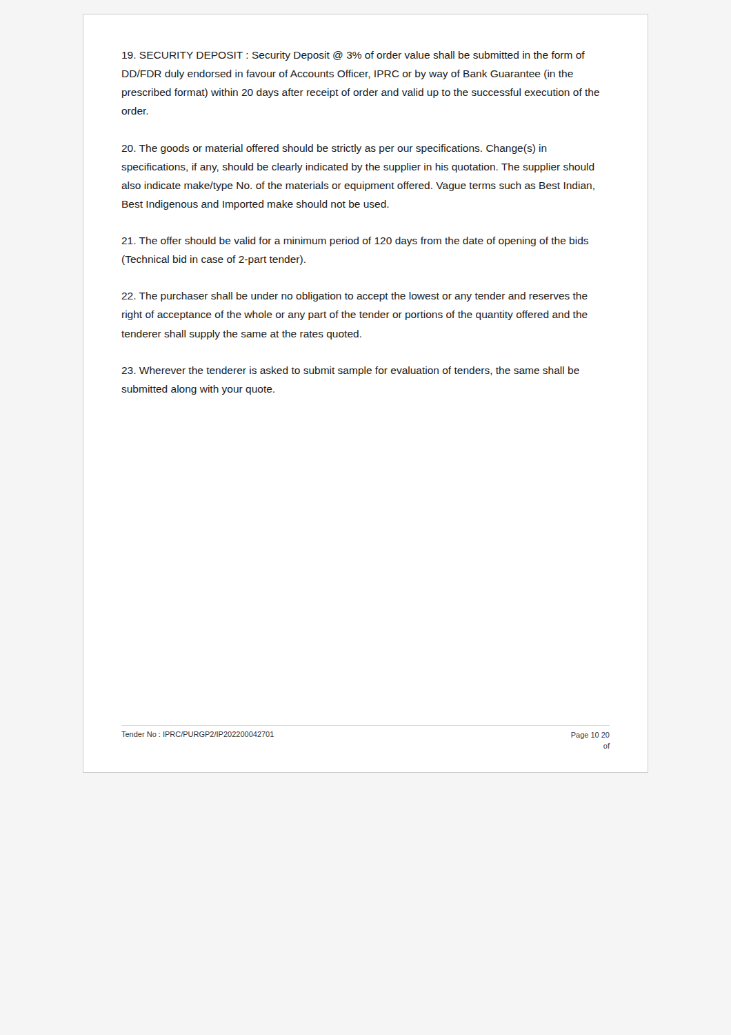19. SECURITY DEPOSIT : Security Deposit @ 3% of order value shall be submitted in the form of DD/FDR duly endorsed in favour of Accounts Officer, IPRC or by way of Bank Guarantee (in the prescribed format) within 20 days after receipt of order and valid up to the successful execution of the order.
20. The goods or material offered should be strictly as per our specifications. Change(s) in specifications, if any, should be clearly indicated by the supplier in his quotation. The supplier should also indicate make/type No. of the materials or equipment offered. Vague terms such as Best Indian, Best Indigenous and Imported make should not be used.
21. The offer should be valid for a minimum period of 120 days from the date of opening of the bids (Technical bid in case of 2-part tender).
22. The purchaser shall be under no obligation to accept the lowest or any tender and reserves the right of acceptance of the whole or any part of the tender or portions of the quantity offered and the tenderer shall supply the same at the rates quoted.
23. Wherever the tenderer is asked to submit sample for evaluation of tenders, the same shall be submitted along with your quote.
Tender No : IPRC/PURGP2/IP202200042701
Page 10 20
of